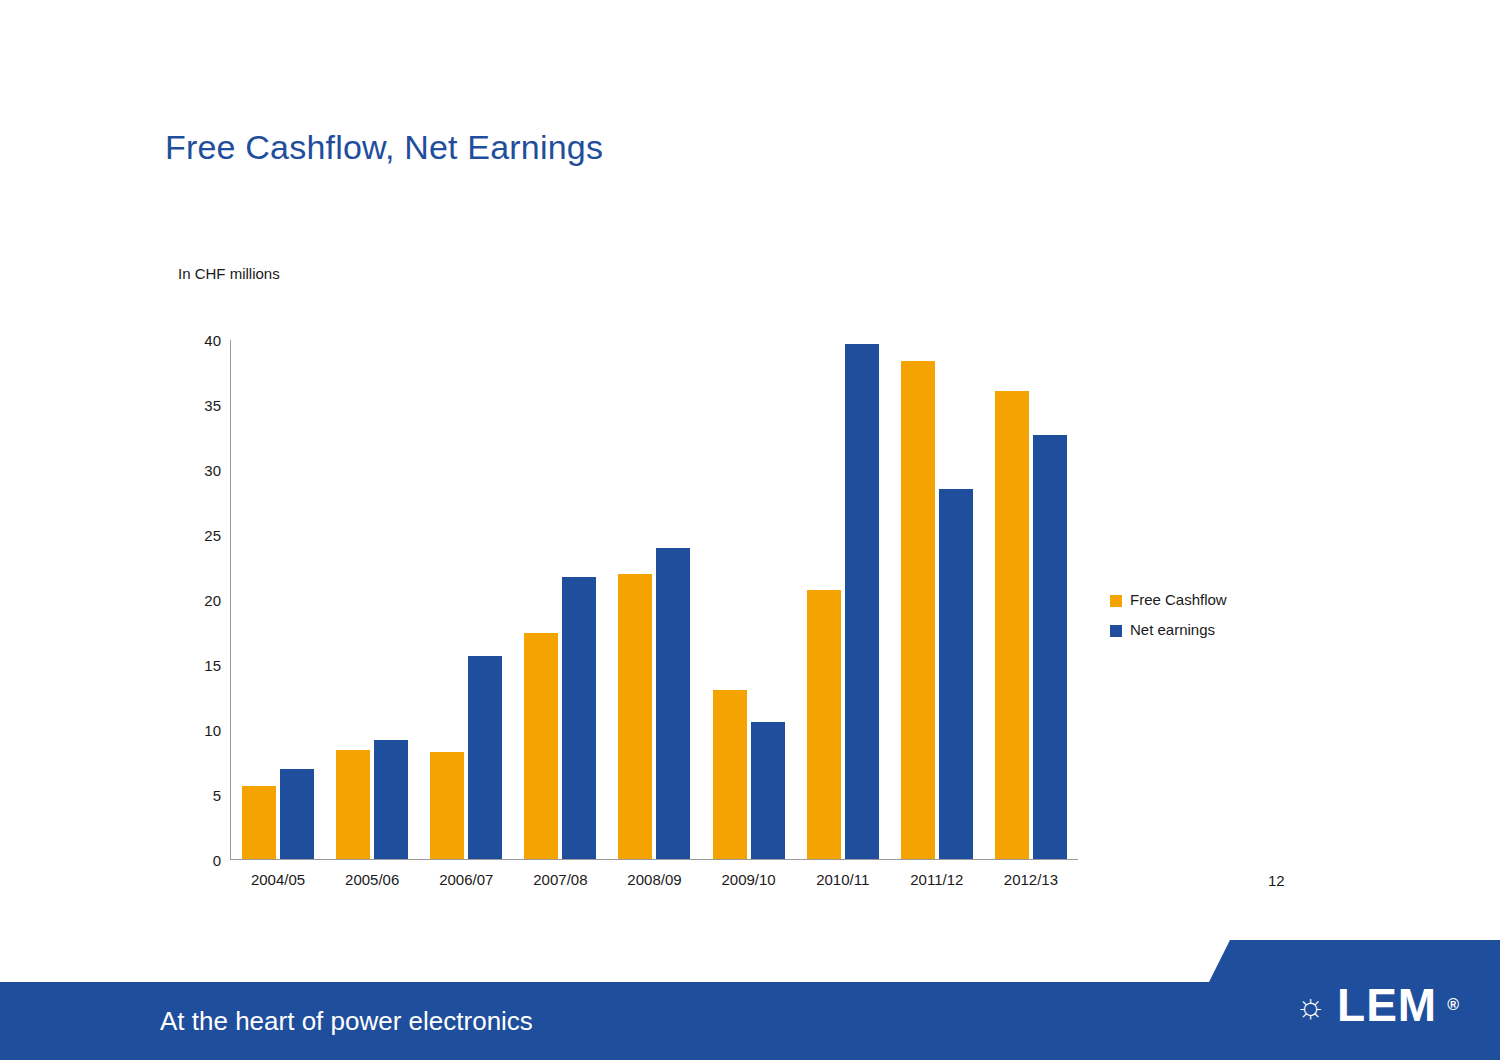Free Cashflow, Net Earnings
In CHF millions
0
5
10
15
20
25
30
35
40
2004/05
2005/06
2006/07
2007/08
2008/09
2009/10
2010/11
2011/12
2012/13
Free Cashflow
Net earnings
12
At the heart of power electronics
☼LEM®